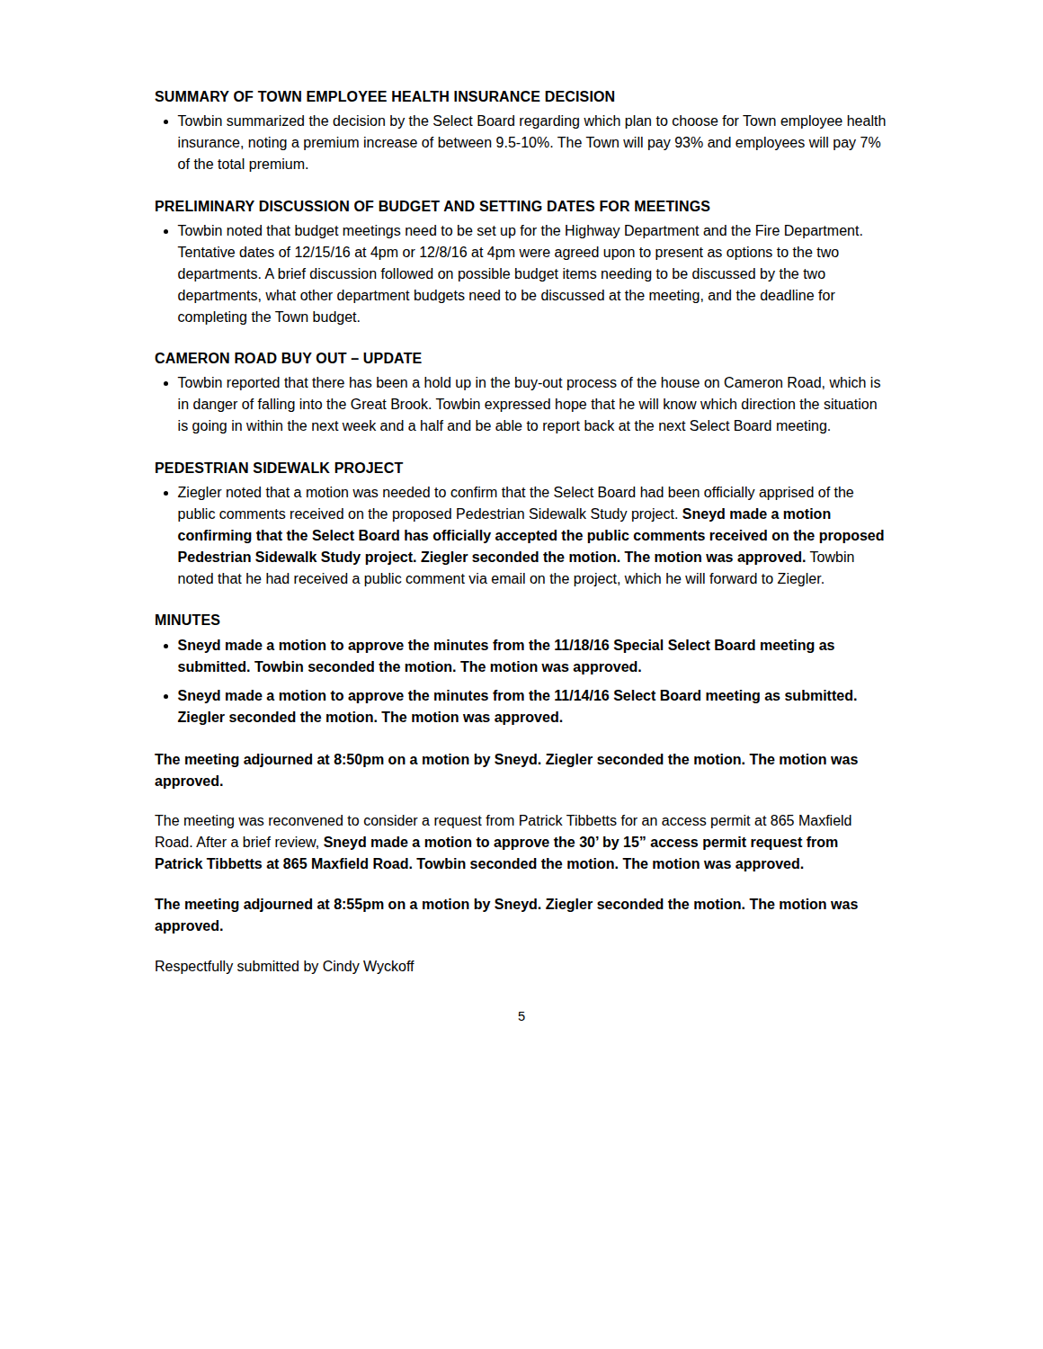SUMMARY OF TOWN EMPLOYEE HEALTH INSURANCE DECISION
Towbin summarized the decision by the Select Board regarding which plan to choose for Town employee health insurance, noting a premium increase of between 9.5-10%. The Town will pay 93% and employees will pay 7% of the total premium.
PRELIMINARY DISCUSSION OF BUDGET AND SETTING DATES FOR MEETINGS
Towbin noted that budget meetings need to be set up for the Highway Department and the Fire Department. Tentative dates of 12/15/16 at 4pm or 12/8/16 at 4pm were agreed upon to present as options to the two departments. A brief discussion followed on possible budget items needing to be discussed by the two departments, what other department budgets need to be discussed at the meeting, and the deadline for completing the Town budget.
CAMERON ROAD BUY OUT – UPDATE
Towbin reported that there has been a hold up in the buy-out process of the house on Cameron Road, which is in danger of falling into the Great Brook. Towbin expressed hope that he will know which direction the situation is going in within the next week and a half and be able to report back at the next Select Board meeting.
PEDESTRIAN SIDEWALK PROJECT
Ziegler noted that a motion was needed to confirm that the Select Board had been officially apprised of the public comments received on the proposed Pedestrian Sidewalk Study project. Sneyd made a motion confirming that the Select Board has officially accepted the public comments received on the proposed Pedestrian Sidewalk Study project. Ziegler seconded the motion. The motion was approved. Towbin noted that he had received a public comment via email on the project, which he will forward to Ziegler.
MINUTES
Sneyd made a motion to approve the minutes from the 11/18/16 Special Select Board meeting as submitted. Towbin seconded the motion. The motion was approved.
Sneyd made a motion to approve the minutes from the 11/14/16 Select Board meeting as submitted. Ziegler seconded the motion. The motion was approved.
The meeting adjourned at 8:50pm on a motion by Sneyd. Ziegler seconded the motion. The motion was approved.
The meeting was reconvened to consider a request from Patrick Tibbetts for an access permit at 865 Maxfield Road. After a brief review, Sneyd made a motion to approve the 30’ by 15” access permit request from Patrick Tibbetts at 865 Maxfield Road. Towbin seconded the motion. The motion was approved.
The meeting adjourned at 8:55pm on a motion by Sneyd. Ziegler seconded the motion. The motion was approved.
Respectfully submitted by Cindy Wyckoff
5